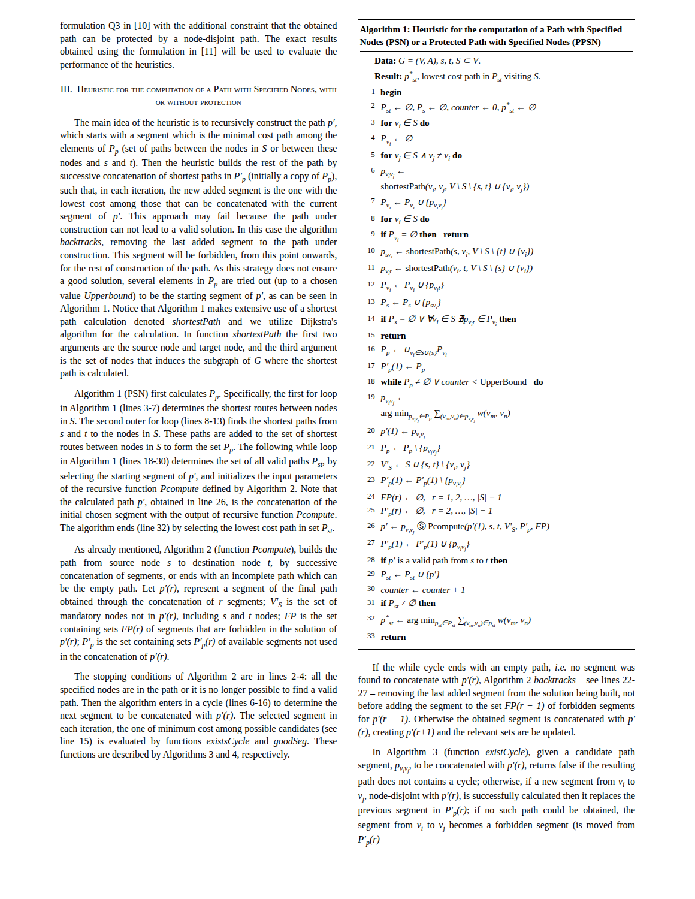formulation Q3 in [10] with the additional constraint that the obtained path can be protected by a node-disjoint path. The exact results obtained using the formulation in [11] will be used to evaluate the performance of the heuristics.
III. Heuristic for the computation of a Path with Specified Nodes, with or without protection
The main idea of the heuristic is to recursively construct the path p′, which starts with a segment which is the minimal cost path among the elements of Pp (set of paths between the nodes in S or between these nodes and s and t). Then the heuristic builds the rest of the path by successive concatenation of shortest paths in P′p (initially a copy of Pp), such that, in each iteration, the new added segment is the one with the lowest cost among those that can be concatenated with the current segment of p′. This approach may fail because the path under construction can not lead to a valid solution. In this case the algorithm backtracks, removing the last added segment to the path under construction. This segment will be forbidden, from this point onwards, for the rest of construction of the path. As this strategy does not ensure a good solution, several elements in Pp are tried out (up to a chosen value Upperbound) to be the starting segment of p′, as can be seen in Algorithm 1. Notice that Algorithm 1 makes extensive use of a shortest path calculation denoted shortestPath and we utilize Dijkstra's algorithm for the calculation. In function shortestPath the first two arguments are the source node and target node, and the third argument is the set of nodes that induces the subgraph of G where the shortest path is calculated.
Algorithm 1 (PSN) first calculates Pp. Specifically, the first for loop in Algorithm 1 (lines 3-7) determines the shortest routes between nodes in S. The second outer for loop (lines 8-13) finds the shortest paths from s and t to the nodes in S. These paths are added to the set of shortest routes between nodes in S to form the set Pp. The following while loop in Algorithm 1 (lines 18-30) determines the set of all valid paths Pst, by selecting the starting segment of p′, and initializes the input parameters of the recursive function Pcompute defined by Algorithm 2. Note that the calculated path p′, obtained in line 26, is the concatenation of the initial chosen segment with the output of recursive function Pcompute. The algorithm ends (line 32) by selecting the lowest cost path in set Pst.
As already mentioned, Algorithm 2 (function Pcompute), builds the path from source node s to destination node t, by successive concatenation of segments, or ends with an incomplete path which can be the empty path. Let p′(r), represent a segment of the final path obtained through the concatenation of r segments; V′S is the set of mandatory nodes not in p′(r), including s and t nodes; FP is the set containing sets FP(r) of segments that are forbidden in the solution of p′(r); P′p is the set containing sets P′p(r) of available segments not used in the concatenation of p′(r).
The stopping conditions of Algorithm 2 are in lines 2-4: all the specified nodes are in the path or it is no longer possible to find a valid path. Then the algorithm enters in a cycle (lines 6-16) to determine the next segment to be concatenated with p′(r). The selected segment in each iteration, the one of minimum cost among possible candidates (see line 15) is evaluated by functions existsCycle and goodSeg. These functions are described by Algorithms 3 and 4, respectively.
Algorithm 1: Heuristic for the computation of a Path with Specified Nodes (PSN) or a Protected Path with Specified Nodes (PPSN)
Data: G = (V, A), s, t, S ⊂ V.
Result: p*st, lowest cost path in Pst visiting S.
| 1 | begin |
| 2 | P st ← ∅ , P s ← ∅ , counter ← 0 , p * st ← ∅ |
| 3 | for v i ∈ S do |
| 4 | P v i ← ∅ |
| 5 | for v j ∈ S ∧ v j ≠ v i do |
| 6 | p v i v j ← shortestPath (v i , v j , V \ S \ {s, t} ∪ {v i , v j }) |
| 7 | P v i ← P v i ∪ {p v i v j } |
| 8 | for v i ∈ S do |
| 9 | if P v i = ∅ then return |
| 10 | p sv i ← shortestPath (s, v i , V \ S \ {t} ∪ {v i }) |
| 11 | p v i t ← shortestPath (v i , t, V \ S \ {s} ∪ {v i }) |
| 12 | P v i ← P v i ∪ {p v i t } |
| 13 | P s ← P s ∪ {p sv i } |
| 14 | if P s = ∅ ∨ ∀v i ∈ S ∄p v i t ∈ P v i then |
| 15 | return |
| 16 | P p ← ∪ v i ∈S∪{s} P v i |
| 17 | P′ p (1) ← P p |
| 18 | while P p ≠ ∅ ∨ counter < UpperBound do |
| 19 | p v i v j ← arg min p v i v j ∈P p ∑ (v m ,v n )∈p v i v j w(v m , v n ) |
| 20 | p′(1) ← p v i v j |
| 21 | P p ← P p \ {p v i v j } |
| 22 | V′ S ← S ∪ {s, t} \ {v i , v j } |
| 23 | P′ p (1) ← P′ p (1) \ {p v i v j } |
| 24 | FP(r) ← ∅, r = 1, 2, …, /S/ − 1 |
| 25 | P′ p (r) ← ∅, r = 2, …, /S/ − 1 |
| 26 | p′ ← p v i v j Ⓢ Pcompute (p′(1), s, t, V′ S , P′ p , FP) |
| 27 | P′ p (1) ← P′ p (1) ∪ {p v i v j } |
| 28 | if p′ is a valid path from s to t then |
| 29 | P st ← P st ∪ {p′} |
| 30 | counter ← counter + 1 |
| 31 | if P st ≠ ∅ then |
| 32 | p * st ← arg min p st ∈P st ∑ (v m ,v n )∈p st w(v m , v n ) |
| 33 | return |
If the while cycle ends with an empty path, i.e. no segment was found to concatenate with p′(r), Algorithm 2 backtracks – see lines 22-27 – removing the last added segment from the solution being built, not before adding the segment to the set FP(r − 1) of forbidden segments for p′(r − 1). Otherwise the obtained segment is concatenated with p′(r), creating p′(r+1) and the relevant sets are be updated.
In Algorithm 3 (function existCycle), given a candidate path segment, pvivj, to be concatenated with p′(r), returns false if the resulting path does not contains a cycle; otherwise, if a new segment from vi to vj, node-disjoint with p′(r), is successfully calculated then it replaces the previous segment in P′p(r); if no such path could be obtained, the segment from vi to vj becomes a forbidden segment (is moved from P′p(r)